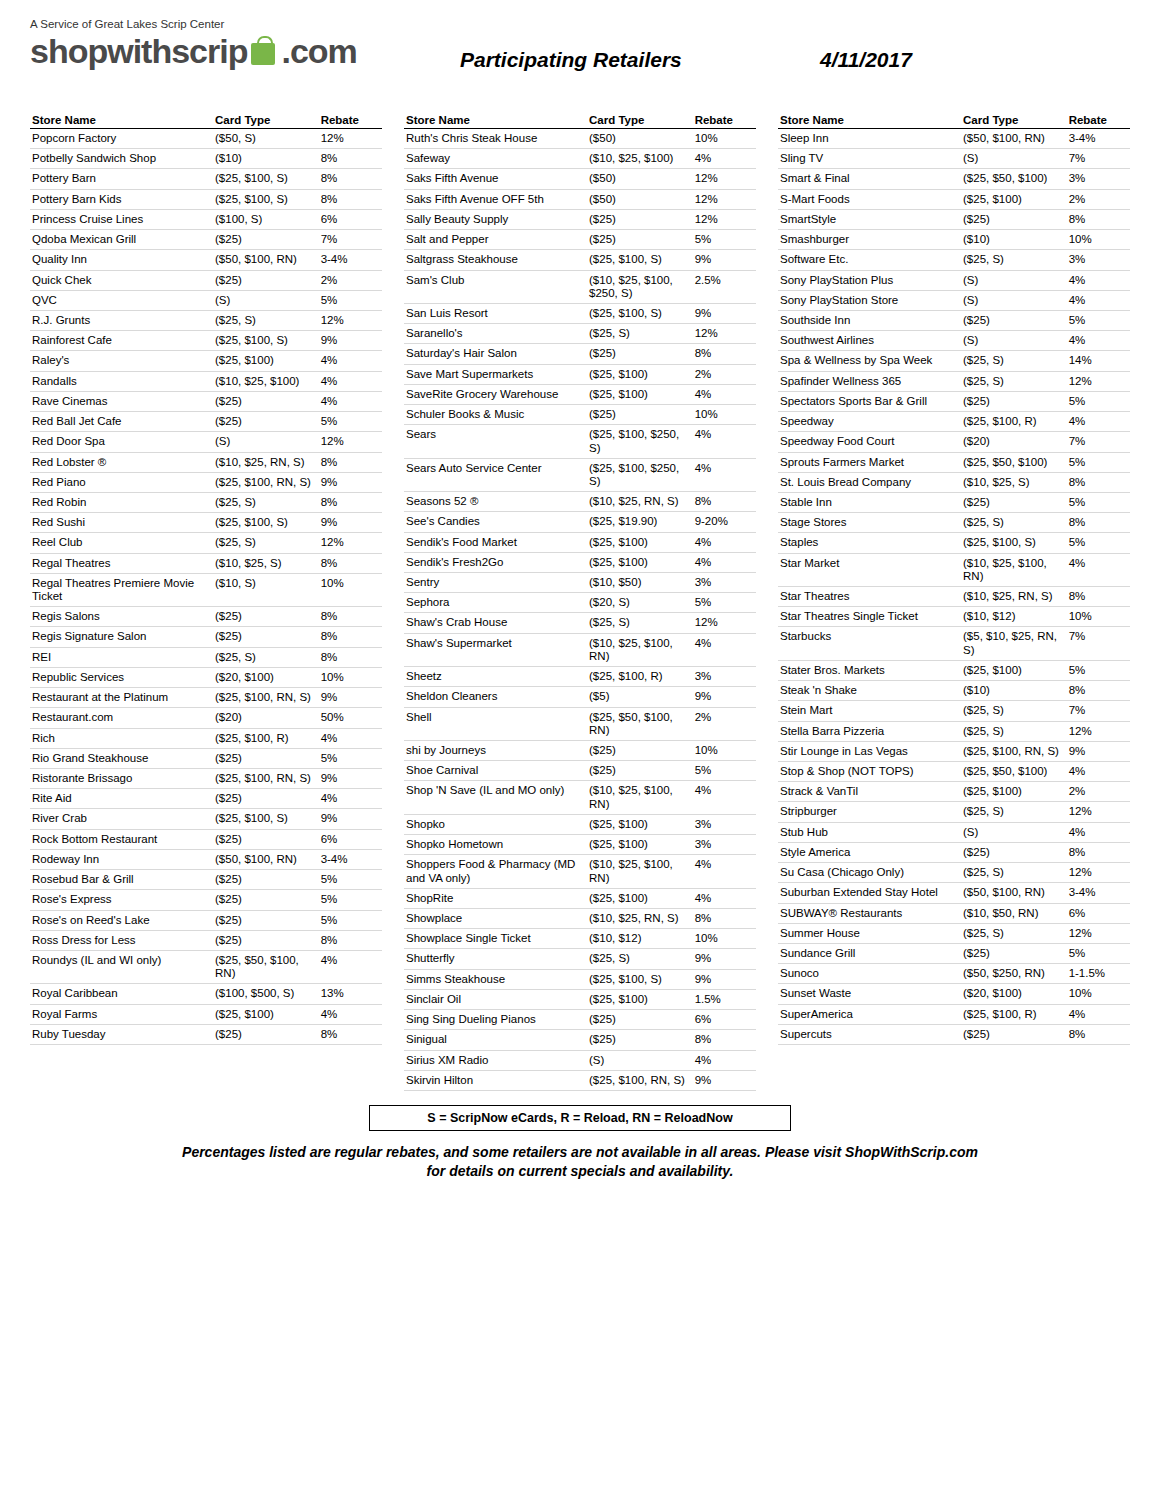A Service of Great Lakes Scrip Center
shop with scrip .com
Participating Retailers
4/11/2017
| Store Name | Card Type | Rebate |
| --- | --- | --- |
| Popcorn Factory | ($50, S) | 12% |
| Potbelly Sandwich Shop | ($10) | 8% |
| Pottery Barn | ($25, $100, S) | 8% |
| Pottery Barn Kids | ($25, $100, S) | 8% |
| Princess Cruise Lines | ($100, S) | 6% |
| Qdoba Mexican Grill | ($25) | 7% |
| Quality Inn | ($50, $100, RN) | 3-4% |
| Quick Chek | ($25) | 2% |
| QVC | (S) | 5% |
| R.J. Grunts | ($25, S) | 12% |
| Rainforest Cafe | ($25, $100, S) | 9% |
| Raley's | ($25, $100) | 4% |
| Randalls | ($10, $25, $100) | 4% |
| Rave Cinemas | ($25) | 4% |
| Red Ball Jet Cafe | ($25) | 5% |
| Red Door Spa | (S) | 12% |
| Red Lobster ® | ($10, $25, RN, S) | 8% |
| Red Piano | ($25, $100, RN, S) | 9% |
| Red Robin | ($25, S) | 8% |
| Red Sushi | ($25, $100, S) | 9% |
| Reel Club | ($25, S) | 12% |
| Regal Theatres | ($10, $25, S) | 8% |
| Regal Theatres Premiere Movie Ticket | ($10, S) | 10% |
| Regis Salons | ($25) | 8% |
| Regis Signature Salon | ($25) | 8% |
| REI | ($25, S) | 8% |
| Republic Services | ($20, $100) | 10% |
| Restaurant at the Platinum | ($25, $100, RN, S) | 9% |
| Restaurant.com | ($20) | 50% |
| Rich | ($25, $100, R) | 4% |
| Rio Grand Steakhouse | ($25) | 5% |
| Ristorante Brissago | ($25, $100, RN, S) | 9% |
| Rite Aid | ($25) | 4% |
| River Crab | ($25, $100, S) | 9% |
| Rock Bottom Restaurant | ($25) | 6% |
| Rodeway Inn | ($50, $100, RN) | 3-4% |
| Rosebud Bar & Grill | ($25) | 5% |
| Rose's Express | ($25) | 5% |
| Rose's on Reed's Lake | ($25) | 5% |
| Ross Dress for Less | ($25) | 8% |
| Roundys (IL and WI only) | ($25, $50, $100, RN) | 4% |
| Royal Caribbean | ($100, $500, S) | 13% |
| Royal Farms | ($25, $100) | 4% |
| Ruby Tuesday | ($25) | 8% |
| Store Name | Card Type | Rebate |
| --- | --- | --- |
| Ruth's Chris Steak House | ($50) | 10% |
| Safeway | ($10, $25, $100) | 4% |
| Saks Fifth Avenue | ($50) | 12% |
| Saks Fifth Avenue OFF 5th | ($50) | 12% |
| Sally Beauty Supply | ($25) | 12% |
| Salt and Pepper | ($25) | 5% |
| Saltgrass Steakhouse | ($25, $100, S) | 9% |
| Sam's Club | ($10, $25, $100, $250, S) | 2.5% |
| San Luis Resort | ($25, $100, S) | 9% |
| Saranello's | ($25, S) | 12% |
| Saturday's Hair Salon | ($25) | 8% |
| Save Mart Supermarkets | ($25, $100) | 2% |
| SaveRite Grocery Warehouse | ($25, $100) | 4% |
| Schuler Books & Music | ($25) | 10% |
| Sears | ($25, $100, $250, S) | 4% |
| Sears Auto Service Center | ($25, $100, $250, S) | 4% |
| Seasons 52 ® | ($10, $25, RN, S) | 8% |
| See's Candies | ($25, $19.90) | 9-20% |
| Sendik's Food Market | ($25, $100) | 4% |
| Sendik's Fresh2Go | ($25, $100) | 4% |
| Sentry | ($10, $50) | 3% |
| Sephora | ($20, S) | 5% |
| Shaw's Crab House | ($25, S) | 12% |
| Shaw's Supermarket | ($10, $25, $100, RN) | 4% |
| Sheetz | ($25, $100, R) | 3% |
| Sheldon Cleaners | ($5) | 9% |
| Shell | ($25, $50, $100, RN) | 2% |
| shi by Journeys | ($25) | 10% |
| Shoe Carnival | ($25) | 5% |
| Shop 'N Save (IL and MO only) | ($10, $25, $100, RN) | 4% |
| Shopko | ($25, $100) | 3% |
| Shopko Hometown | ($25, $100) | 3% |
| Shoppers Food & Pharmacy (MD and VA only) | ($10, $25, $100, RN) | 4% |
| ShopRite | ($25, $100) | 4% |
| Showplace | ($10, $25, RN, S) | 8% |
| Showplace Single Ticket | ($10, $12) | 10% |
| Shutterfly | ($25, S) | 9% |
| Simms Steakhouse | ($25, $100, S) | 9% |
| Sinclair Oil | ($25, $100) | 1.5% |
| Sing Sing Dueling Pianos | ($25) | 6% |
| Sinigual | ($25) | 8% |
| Sirius XM Radio | (S) | 4% |
| Skirvin Hilton | ($25, $100, RN, S) | 9% |
| Store Name | Card Type | Rebate |
| --- | --- | --- |
| Sleep Inn | ($50, $100, RN) | 3-4% |
| Sling TV | (S) | 7% |
| Smart & Final | ($25, $50, $100) | 3% |
| S-Mart Foods | ($25, $100) | 2% |
| SmartStyle | ($25) | 8% |
| Smashburger | ($10) | 10% |
| Software Etc. | ($25, S) | 3% |
| Sony PlayStation Plus | (S) | 4% |
| Sony PlayStation Store | (S) | 4% |
| Southside Inn | ($25) | 5% |
| Southwest Airlines | (S) | 4% |
| Spa & Wellness by Spa Week | ($25, S) | 14% |
| Spafinder Wellness 365 | ($25, S) | 12% |
| Spectators Sports Bar & Grill | ($25) | 5% |
| Speedway | ($25, $100, R) | 4% |
| Speedway Food Court | ($20) | 7% |
| Sprouts Farmers Market | ($25, $50, $100) | 5% |
| St. Louis Bread Company | ($10, $25, S) | 8% |
| Stable Inn | ($25) | 5% |
| Stage Stores | ($25, S) | 8% |
| Staples | ($25, $100, S) | 5% |
| Star Market | ($10, $25, $100, RN) | 4% |
| Star Theatres | ($10, $25, RN, S) | 8% |
| Star Theatres Single Ticket | ($10, $12) | 10% |
| Starbucks | ($5, $10, $25, RN, S) | 7% |
| Stater Bros. Markets | ($25, $100) | 5% |
| Steak 'n Shake | ($10) | 8% |
| Stein Mart | ($25, S) | 7% |
| Stella Barra Pizzeria | ($25, S) | 12% |
| Stir Lounge in Las Vegas | ($25, $100, RN, S) | 9% |
| Stop & Shop (NOT TOPS) | ($25, $50, $100) | 4% |
| Strack & VanTil | ($25, $100) | 2% |
| Stripburger | ($25, S) | 12% |
| Stub Hub | (S) | 4% |
| Style America | ($25) | 8% |
| Su Casa (Chicago Only) | ($25, S) | 12% |
| Suburban Extended Stay Hotel | ($50, $100, RN) | 3-4% |
| SUBWAY® Restaurants | ($10, $50, RN) | 6% |
| Summer House | ($25, S) | 12% |
| Sundance Grill | ($25) | 5% |
| Sunoco | ($50, $250, RN) | 1-1.5% |
| Sunset Waste | ($20, $100) | 10% |
| SuperAmerica | ($25, $100, R) | 4% |
| Supercuts | ($25) | 8% |
S = ScripNow eCards, R = Reload, RN = ReloadNow
Percentages listed are regular rebates, and some retailers are not available in all areas. Please visit ShopWithScrip.com
for details on current specials and availability.